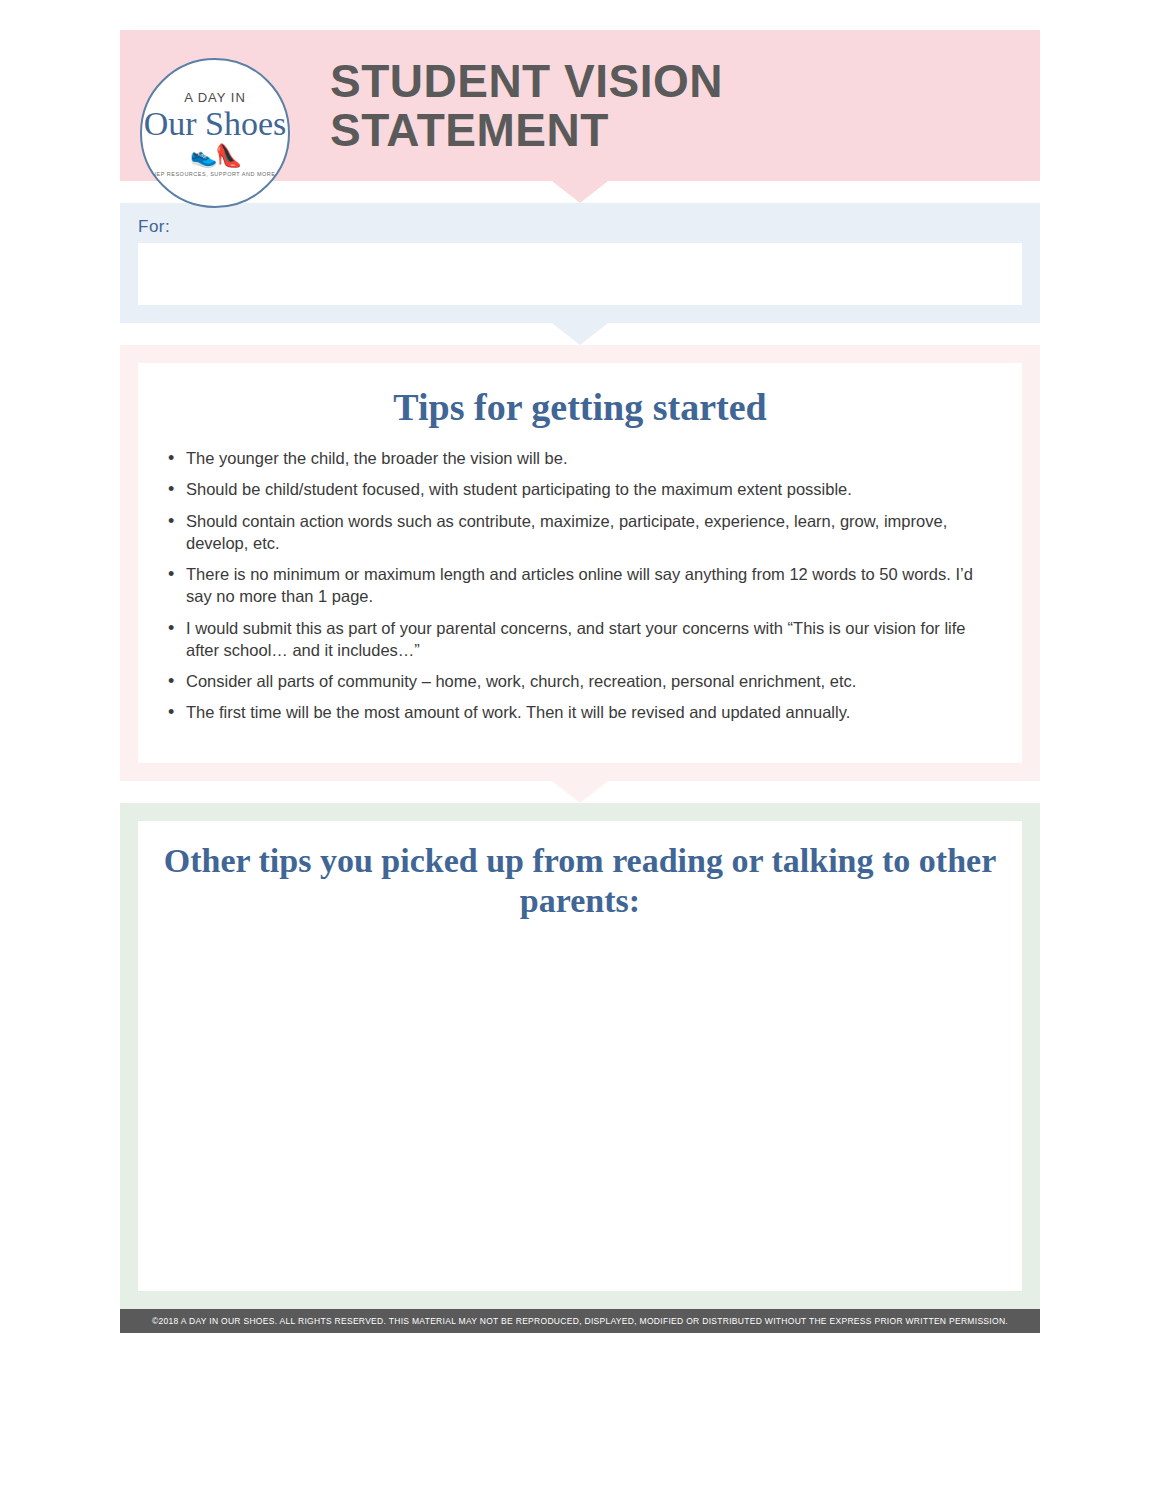A Day in
Our Shoes
👟👠
IEP Resources, Support and More
STUDENT VISION STATEMENT
For:
Tips for getting started
The younger the child, the broader the vision will be.
Should be child/student focused, with student participating to the maximum extent possible.
Should contain action words such as contribute, maximize, participate, experience, learn, grow, improve, develop, etc.
There is no minimum or maximum length and articles online will say anything from 12 words to 50 words. I’d say no more than 1 page.
I would submit this as part of your parental concerns, and start your concerns with “This is our vision for life after school… and it includes…”
Consider all parts of community – home, work, church, recreation, personal enrichment, etc.
The first time will be the most amount of work. Then it will be revised and updated annually.
Other tips you picked up from reading or talking to other parents:
©2018 A Day in Our Shoes. All rights reserved. This material may not be reproduced, displayed, modified or distributed without the express prior written permission.